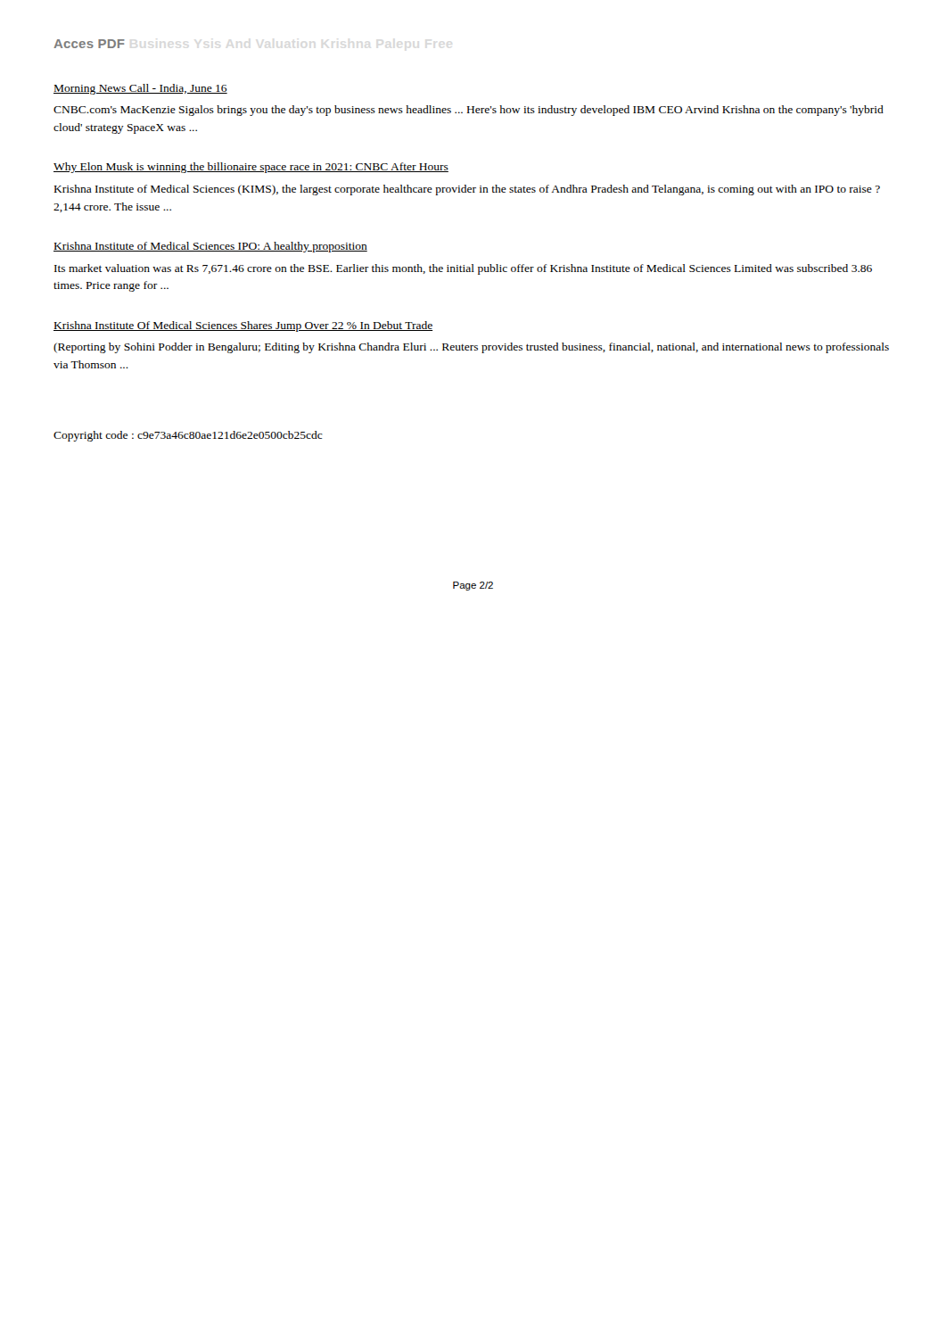Acces PDF Business Ysis And Valuation Krishna Palepu Free
Morning News Call - India, June 16
CNBC.com's MacKenzie Sigalos brings you the day's top business news headlines ... Here's how its industry developed IBM CEO Arvind Krishna on the company's 'hybrid cloud' strategy SpaceX was ...
Why Elon Musk is winning the billionaire space race in 2021: CNBC After Hours
Krishna Institute of Medical Sciences (KIMS), the largest corporate healthcare provider in the states of Andhra Pradesh and Telangana, is coming out with an IPO to raise ?2,144 crore. The issue ...
Krishna Institute of Medical Sciences IPO: A healthy proposition
Its market valuation was at Rs 7,671.46 crore on the BSE. Earlier this month, the initial public offer of Krishna Institute of Medical Sciences Limited was subscribed 3.86 times. Price range for ...
Krishna Institute Of Medical Sciences Shares Jump Over 22 % In Debut Trade
(Reporting by Sohini Podder in Bengaluru; Editing by Krishna Chandra Eluri ... Reuters provides trusted business, financial, national, and international news to professionals via Thomson ...
Copyright code : c9e73a46c80ae121d6e2e0500cb25cdc
Page 2/2